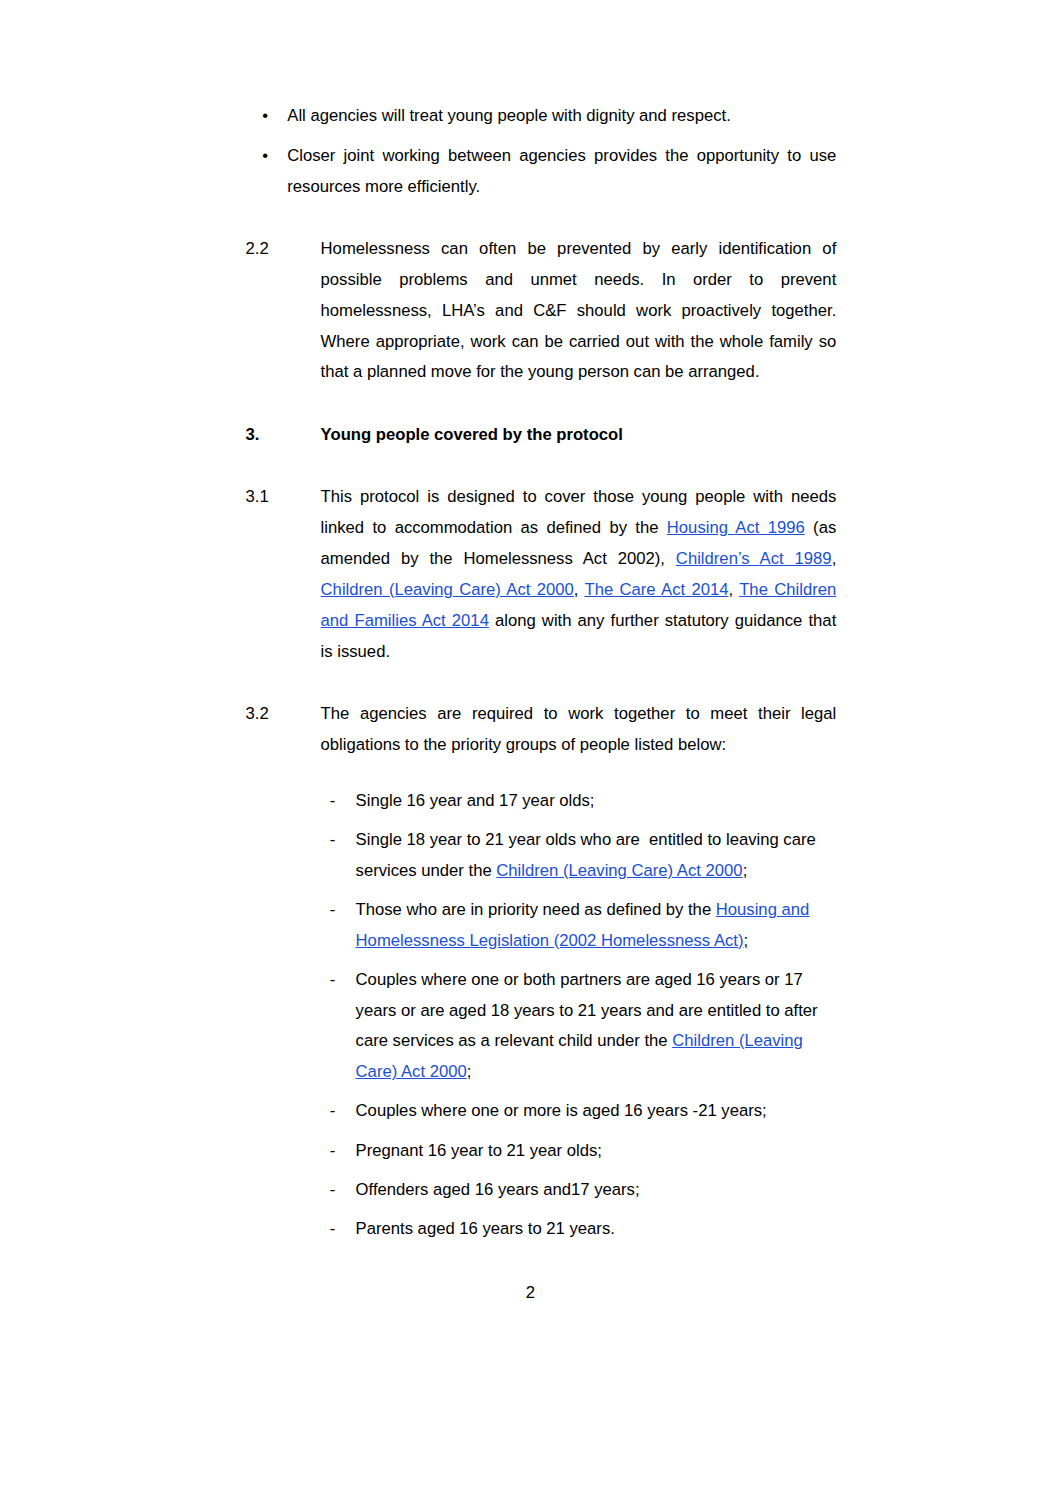All agencies will treat young people with dignity and respect.
Closer joint working between agencies provides the opportunity to use resources more efficiently.
2.2
Homelessness can often be prevented by early identification of possible problems and unmet needs. In order to prevent homelessness, LHA’s and C&F should work proactively together. Where appropriate, work can be carried out with the whole family so that a planned move for the young person can be arranged.
3. Young people covered by the protocol
3.1
This protocol is designed to cover those young people with needs linked to accommodation as defined by the Housing Act 1996 (as amended by the Homelessness Act 2002), Children’s Act 1989, Children (Leaving Care) Act 2000, The Care Act 2014, The Children and Families Act 2014 along with any further statutory guidance that is issued.
3.2
The agencies are required to work together to meet their legal obligations to the priority groups of people listed below:
Single 16 year and 17 year olds;
Single 18 year to 21 year olds who are entitled to leaving care services under the Children (Leaving Care) Act 2000;
Those who are in priority need as defined by the Housing and Homelessness Legislation (2002 Homelessness Act);
Couples where one or both partners are aged 16 years or 17 years or are aged 18 years to 21 years and are entitled to after care services as a relevant child under the Children (Leaving Care) Act 2000;
Couples where one or more is aged 16 years -21 years;
Pregnant 16 year to 21 year olds;
Offenders aged 16 years and17 years;
Parents aged 16 years to 21 years.
2